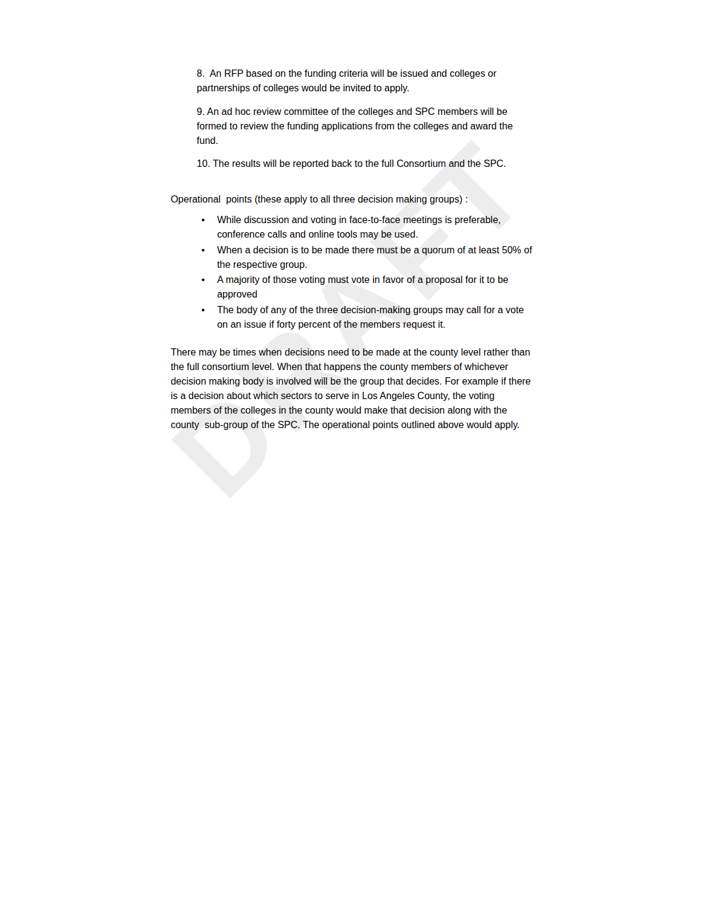DRAFT
8. An RFP based on the funding criteria will be issued and colleges or partnerships of colleges would be invited to apply.
9. An ad hoc review committee of the colleges and SPC members will be formed to review the funding applications from the colleges and award the fund.
10. The results will be reported back to the full Consortium and the SPC.
Operational points (these apply to all three decision making groups) :
While discussion and voting in face-to-face meetings is preferable, conference calls and online tools may be used.
When a decision is to be made there must be a quorum of at least 50% of the respective group.
A majority of those voting must vote in favor of a proposal for it to be approved
The body of any of the three decision-making groups may call for a vote on an issue if forty percent of the members request it.
There may be times when decisions need to be made at the county level rather than the full consortium level. When that happens the county members of whichever decision making body is involved will be the group that decides. For example if there is a decision about which sectors to serve in Los Angeles County, the voting members of the colleges in the county would make that decision along with the county sub-group of the SPC. The operational points outlined above would apply.